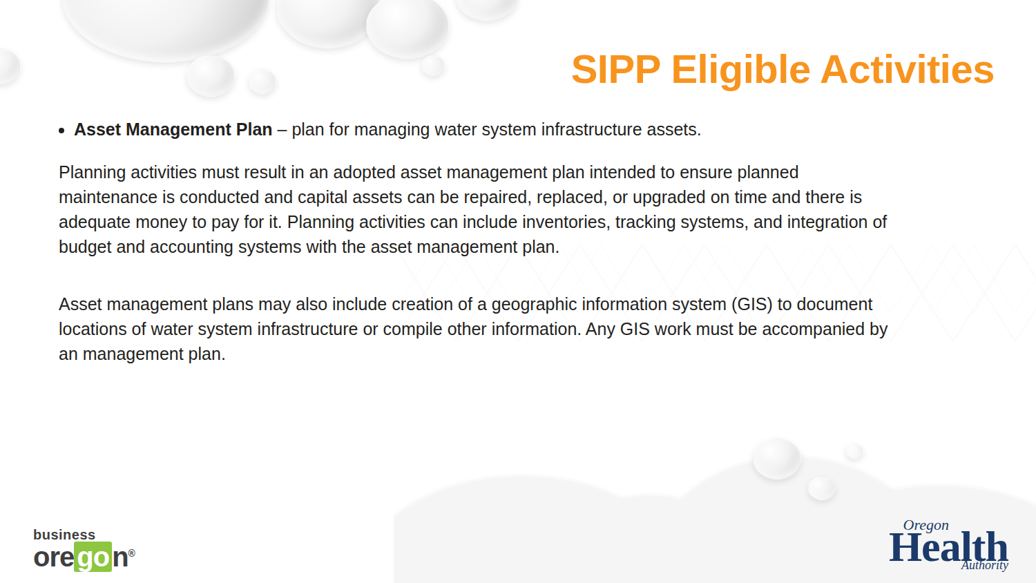SIPP Eligible Activities
Asset Management Plan – plan for managing water system infrastructure assets.
Planning activities must result in an adopted asset management plan intended to ensure planned maintenance is conducted and capital assets can be repaired, replaced, or upgraded on time and there is adequate money to pay for it. Planning activities can include inventories, tracking systems, and integration of budget and accounting systems with the asset management plan.
Asset management plans may also include creation of a geographic information system (GIS) to document locations of water system infrastructure or compile other information. Any GIS work must be accompanied by an management plan.
business oregon®
Oregon Health Authority